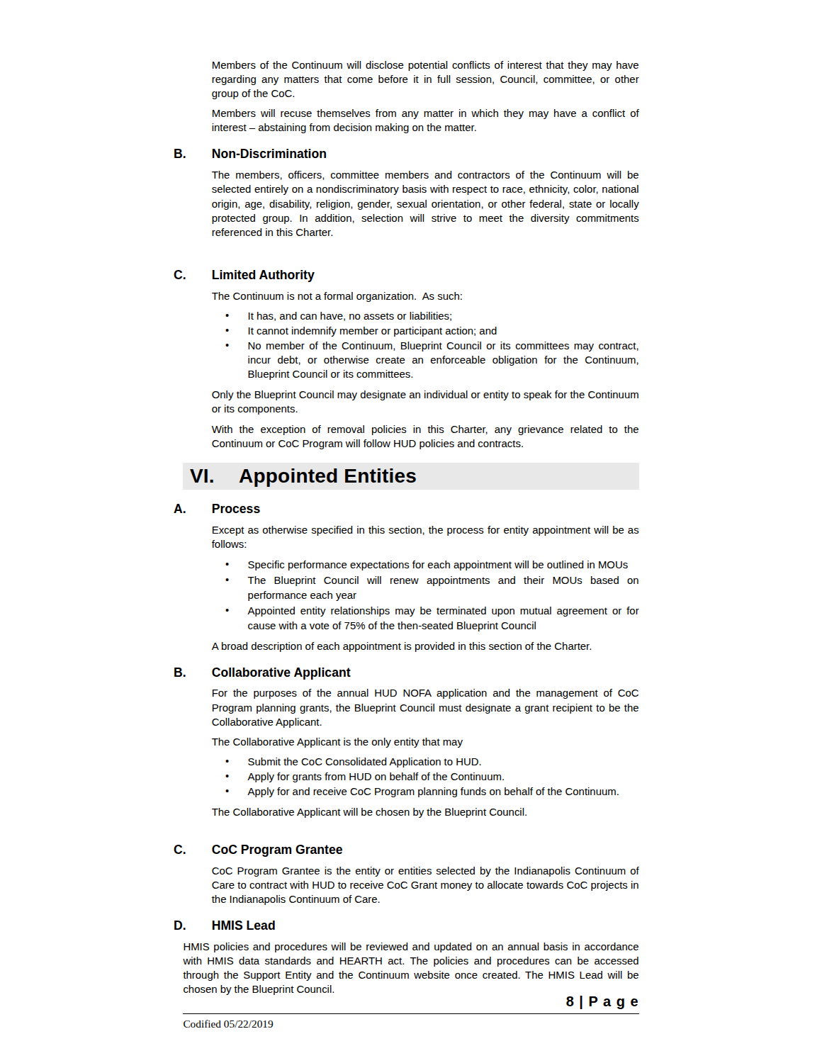Members of the Continuum will disclose potential conflicts of interest that they may have regarding any matters that come before it in full session, Council, committee, or other group of the CoC.
Members will recuse themselves from any matter in which they may have a conflict of interest – abstaining from decision making on the matter.
B. Non-Discrimination
The members, officers, committee members and contractors of the Continuum will be selected entirely on a nondiscriminatory basis with respect to race, ethnicity, color, national origin, age, disability, religion, gender, sexual orientation, or other federal, state or locally protected group. In addition, selection will strive to meet the diversity commitments referenced in this Charter.
C. Limited Authority
The Continuum is not a formal organization. As such:
It has, and can have, no assets or liabilities;
It cannot indemnify member or participant action; and
No member of the Continuum, Blueprint Council or its committees may contract, incur debt, or otherwise create an enforceable obligation for the Continuum, Blueprint Council or its committees.
Only the Blueprint Council may designate an individual or entity to speak for the Continuum or its components.
With the exception of removal policies in this Charter, any grievance related to the Continuum or CoC Program will follow HUD policies and contracts.
VI. Appointed Entities
A. Process
Except as otherwise specified in this section, the process for entity appointment will be as follows:
Specific performance expectations for each appointment will be outlined in MOUs
The Blueprint Council will renew appointments and their MOUs based on performance each year
Appointed entity relationships may be terminated upon mutual agreement or for cause with a vote of 75% of the then-seated Blueprint Council
A broad description of each appointment is provided in this section of the Charter.
B. Collaborative Applicant
For the purposes of the annual HUD NOFA application and the management of CoC Program planning grants, the Blueprint Council must designate a grant recipient to be the Collaborative Applicant.
The Collaborative Applicant is the only entity that may
Submit the CoC Consolidated Application to HUD.
Apply for grants from HUD on behalf of the Continuum.
Apply for and receive CoC Program planning funds on behalf of the Continuum.
The Collaborative Applicant will be chosen by the Blueprint Council.
C. CoC Program Grantee
CoC Program Grantee is the entity or entities selected by the Indianapolis Continuum of Care to contract with HUD to receive CoC Grant money to allocate towards CoC projects in the Indianapolis Continuum of Care.
D. HMIS Lead
HMIS policies and procedures will be reviewed and updated on an annual basis in accordance with HMIS data standards and HEARTH act. The policies and procedures can be accessed through the Support Entity and the Continuum website once created. The HMIS Lead will be chosen by the Blueprint Council.
8 | P a g e
Codified 05/22/2019